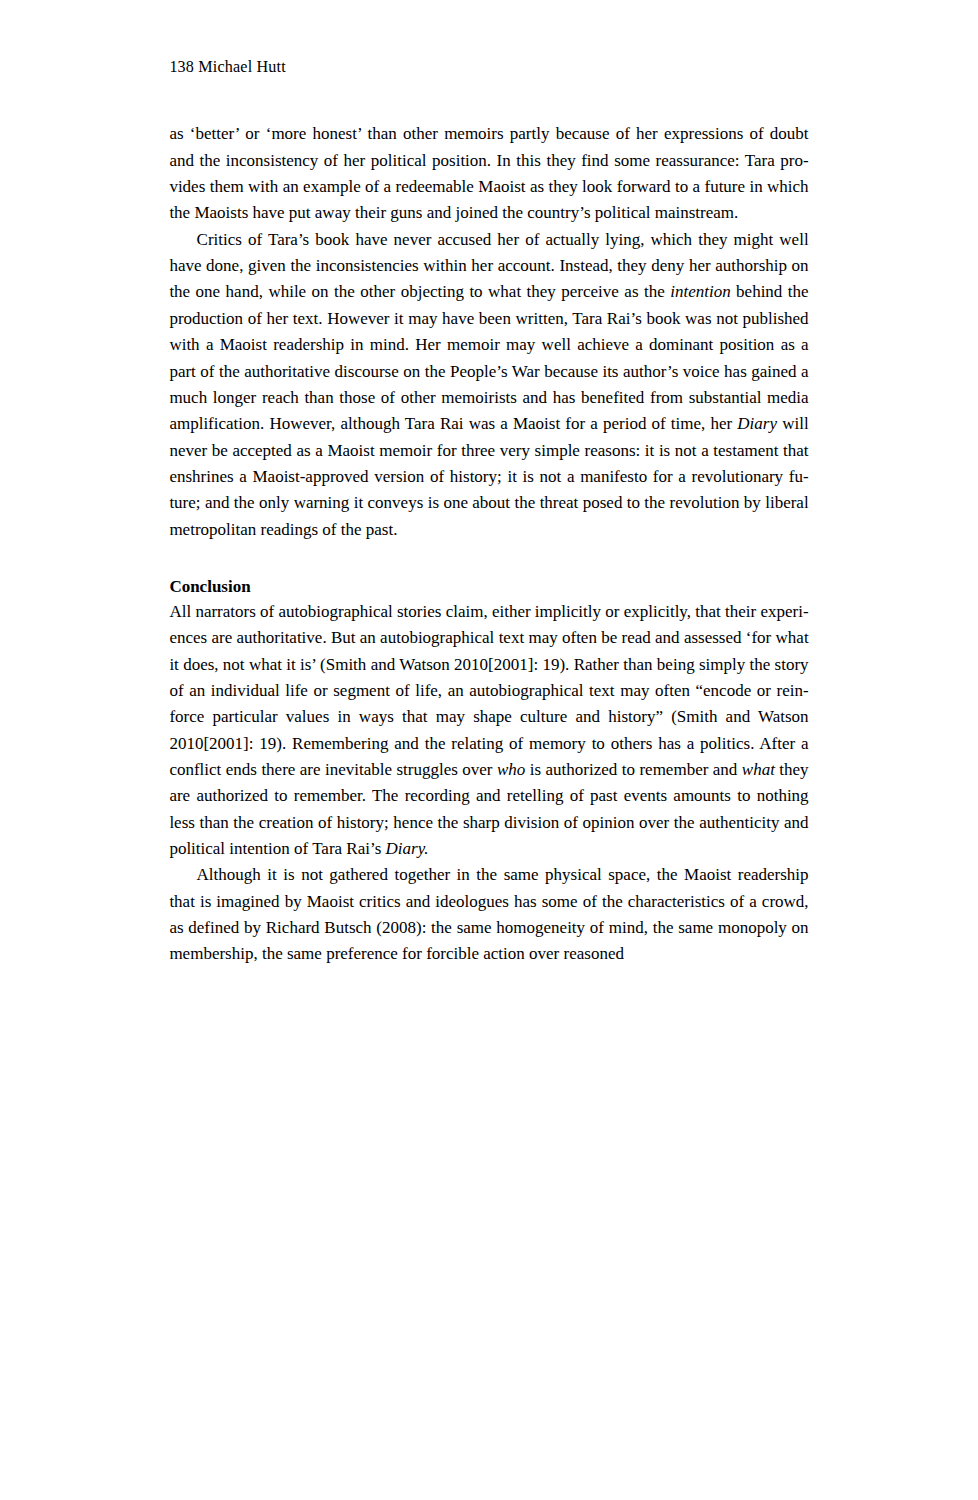138 Michael Hutt
as ‘better’ or ‘more honest’ than other memoirs partly because of her expressions of doubt and the inconsistency of her political position. In this they find some reassurance: Tara provides them with an example of a redeemable Maoist as they look forward to a future in which the Maoists have put away their guns and joined the country’s political mainstream.
Critics of Tara’s book have never accused her of actually lying, which they might well have done, given the inconsistencies within her account. Instead, they deny her authorship on the one hand, while on the other objecting to what they perceive as the intention behind the production of her text. However it may have been written, Tara Rai’s book was not published with a Maoist readership in mind. Her memoir may well achieve a dominant position as a part of the authoritative discourse on the People’s War because its author’s voice has gained a much longer reach than those of other memoirists and has benefited from substantial media amplification. However, although Tara Rai was a Maoist for a period of time, her Diary will never be accepted as a Maoist memoir for three very simple reasons: it is not a testament that enshrines a Maoist-approved version of history; it is not a manifesto for a revolutionary future; and the only warning it conveys is one about the threat posed to the revolution by liberal metropolitan readings of the past.
Conclusion
All narrators of autobiographical stories claim, either implicitly or explicitly, that their experiences are authoritative. But an autobiographical text may often be read and assessed ‘for what it does, not what it is’ (Smith and Watson 2010[2001]: 19). Rather than being simply the story of an individual life or segment of life, an autobiographical text may often “encode or reinforce particular values in ways that may shape culture and history” (Smith and Watson 2010[2001]: 19). Remembering and the relating of memory to others has a politics. After a conflict ends there are inevitable struggles over who is authorized to remember and what they are authorized to remember. The recording and retelling of past events amounts to nothing less than the creation of history; hence the sharp division of opinion over the authenticity and political intention of Tara Rai’s Diary.
Although it is not gathered together in the same physical space, the Maoist readership that is imagined by Maoist critics and ideologues has some of the characteristics of a crowd, as defined by Richard Butsch (2008): the same homogeneity of mind, the same monopoly on membership, the same preference for forcible action over reasoned